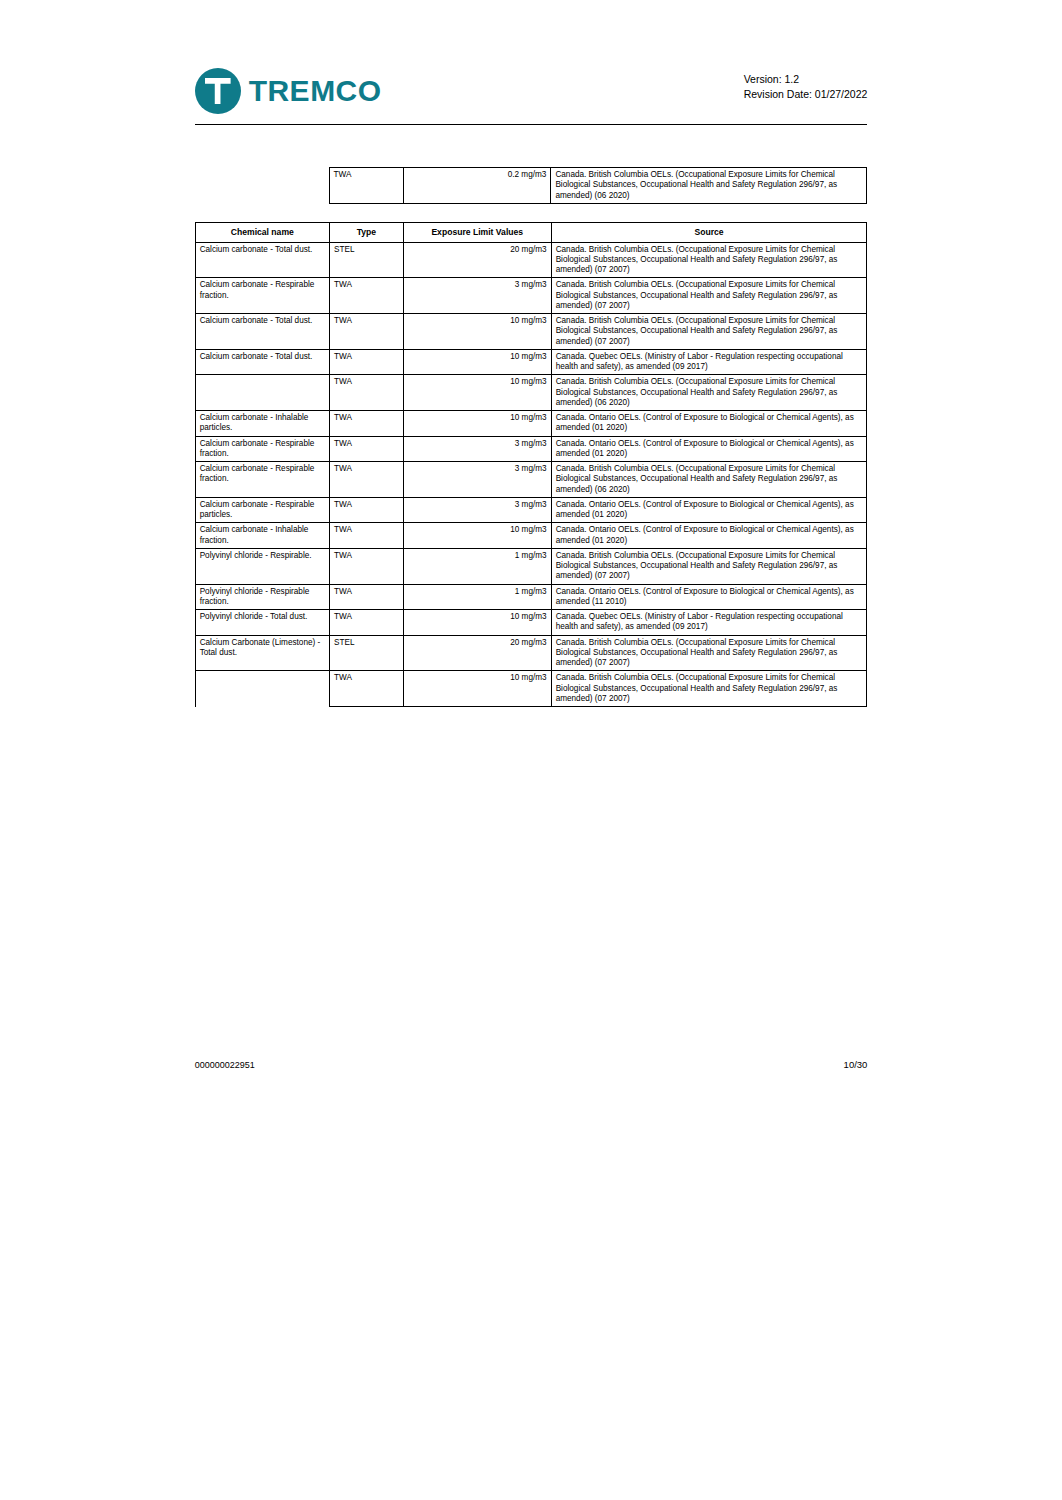TREMCO
Version: 1.2
Revision Date: 01/27/2022
| | TWA | 0.2 mg/m3 | Canada. British Columbia OELs. (Occupational Exposure Limits for Chemical Biological Substances, Occupational Health and Safety Regulation 296/97, as amended) (06 2020) |
| Chemical name | Type | Exposure Limit Values | Source |
| --- | --- | --- | --- |
| Calcium carbonate - Total dust. | STEL | 20 mg/m3 | Canada. British Columbia OELs. (Occupational Exposure Limits for Chemical Biological Substances, Occupational Health and Safety Regulation 296/97, as amended) (07 2007) |
| Calcium carbonate - Respirable fraction. | TWA | 3 mg/m3 | Canada. British Columbia OELs. (Occupational Exposure Limits for Chemical Biological Substances, Occupational Health and Safety Regulation 296/97, as amended) (07 2007) |
| Calcium carbonate - Total dust. | TWA | 10 mg/m3 | Canada. British Columbia OELs. (Occupational Exposure Limits for Chemical Biological Substances, Occupational Health and Safety Regulation 296/97, as amended) (07 2007) |
| Calcium carbonate - Total dust. | TWA | 10 mg/m3 | Canada. Quebec OELs. (Ministry of Labor - Regulation respecting occupational health and safety), as amended (09 2017) |
| | TWA | 10 mg/m3 | Canada. British Columbia OELs. (Occupational Exposure Limits for Chemical Biological Substances, Occupational Health and Safety Regulation 296/97, as amended) (06 2020) |
| Calcium carbonate - Inhalable particles. | TWA | 10 mg/m3 | Canada. Ontario OELs. (Control of Exposure to Biological or Chemical Agents), as amended (01 2020) |
| Calcium carbonate - Respirable fraction. | TWA | 3 mg/m3 | Canada. Ontario OELs. (Control of Exposure to Biological or Chemical Agents), as amended (01 2020) |
| Calcium carbonate - Respirable fraction. | TWA | 3 mg/m3 | Canada. British Columbia OELs. (Occupational Exposure Limits for Chemical Biological Substances, Occupational Health and Safety Regulation 296/97, as amended) (06 2020) |
| Calcium carbonate - Respirable particles. | TWA | 3 mg/m3 | Canada. Ontario OELs. (Control of Exposure to Biological or Chemical Agents), as amended (01 2020) |
| Calcium carbonate - Inhalable fraction. | TWA | 10 mg/m3 | Canada. Ontario OELs. (Control of Exposure to Biological or Chemical Agents), as amended (01 2020) |
| Polyvinyl chloride - Respirable. | TWA | 1 mg/m3 | Canada. British Columbia OELs. (Occupational Exposure Limits for Chemical Biological Substances, Occupational Health and Safety Regulation 296/97, as amended) (07 2007) |
| Polyvinyl chloride - Respirable fraction. | TWA | 1 mg/m3 | Canada. Ontario OELs. (Control of Exposure to Biological or Chemical Agents), as amended (11 2010) |
| Polyvinyl chloride - Total dust. | TWA | 10 mg/m3 | Canada. Quebec OELs. (Ministry of Labor - Regulation respecting occupational health and safety), as amended (09 2017) |
| Calcium Carbonate (Limestone) - Total dust. | STEL | 20 mg/m3 | Canada. British Columbia OELs. (Occupational Exposure Limits for Chemical Biological Substances, Occupational Health and Safety Regulation 296/97, as amended) (07 2007) |
| | TWA | 10 mg/m3 | Canada. British Columbia OELs. (Occupational Exposure Limits for Chemical Biological Substances, Occupational Health and Safety Regulation 296/97, as amended) (07 2007) |
000000022951
10/30